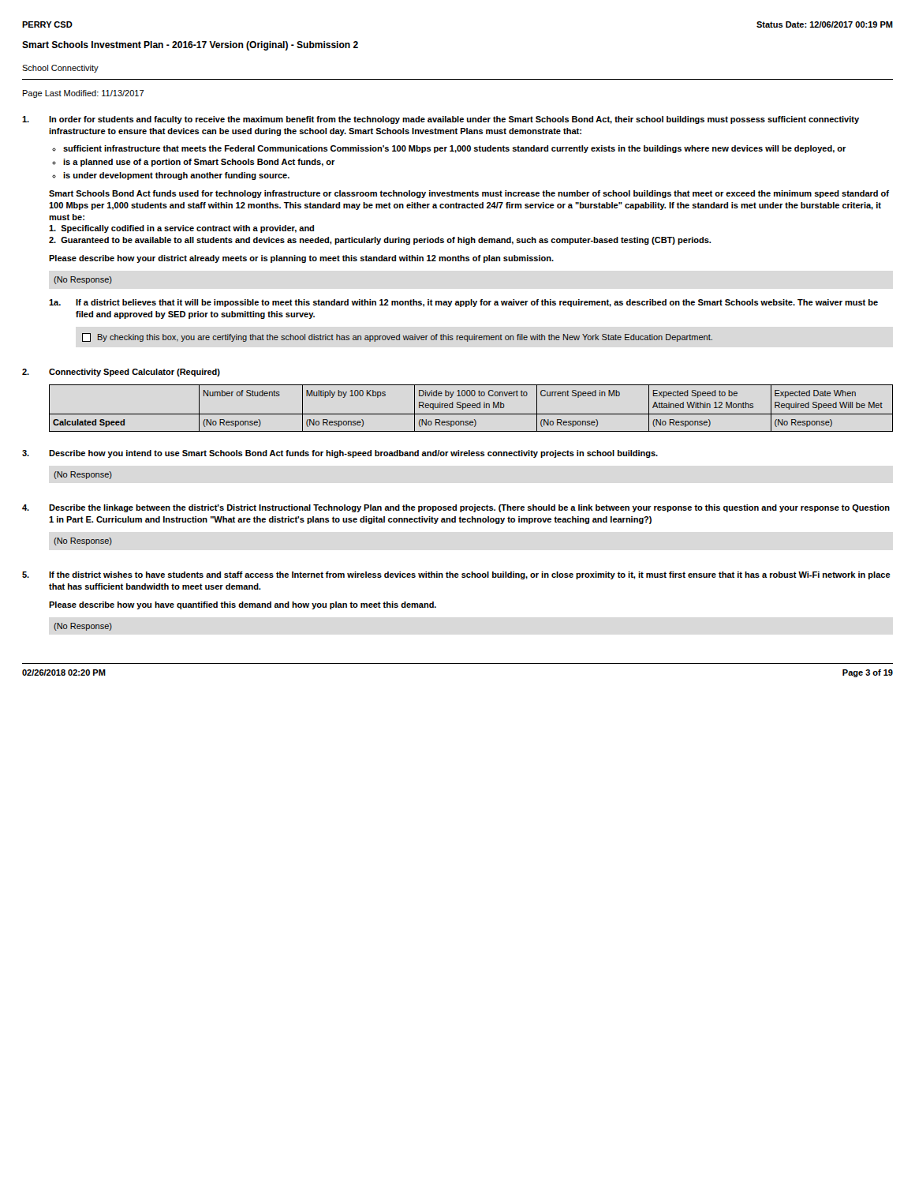PERRY CSD Status Date: 12/06/2017 00:19 PM
Smart Schools Investment Plan - 2016-17 Version (Original) - Submission 2
School Connectivity
Page Last Modified: 11/13/2017
1.
In order for students and faculty to receive the maximum benefit from the technology made available under the Smart Schools Bond Act, their school buildings must possess sufficient connectivity infrastructure to ensure that devices can be used during the school day. Smart Schools Investment Plans must demonstrate that:
sufficient infrastructure that meets the Federal Communications Commission's 100 Mbps per 1,000 students standard currently exists in the buildings where new devices will be deployed, or
is a planned use of a portion of Smart Schools Bond Act funds, or
is under development through another funding source.
Smart Schools Bond Act funds used for technology infrastructure or classroom technology investments must increase the number of school buildings that meet or exceed the minimum speed standard of 100 Mbps per 1,000 students and staff within 12 months. This standard may be met on either a contracted 24/7 firm service or a "burstable" capability. If the standard is met under the burstable criteria, it must be:
1. Specifically codified in a service contract with a provider, and
2. Guaranteed to be available to all students and devices as needed, particularly during periods of high demand, such as computer-based testing (CBT) periods.
Please describe how your district already meets or is planning to meet this standard within 12 months of plan submission.
(No Response)
1a.
If a district believes that it will be impossible to meet this standard within 12 months, it may apply for a waiver of this requirement, as described on the Smart Schools website. The waiver must be filed and approved by SED prior to submitting this survey.
By checking this box, you are certifying that the school district has an approved waiver of this requirement on file with the New York State Education Department.
2.
Connectivity Speed Calculator (Required)
| | Number of Students | Multiply by 100 Kbps | Divide by 1000 to Convert to Required Speed in Mb | Current Speed in Mb | Expected Speed to be Attained Within 12 Months | Expected Date When Required Speed Will be Met |
| --- | --- | --- | --- | --- | --- | --- |
| Calculated Speed | (No Response) | (No Response) | (No Response) | (No Response) | (No Response) | (No Response) |
3.
Describe how you intend to use Smart Schools Bond Act funds for high-speed broadband and/or wireless connectivity projects in school buildings.
(No Response)
4.
Describe the linkage between the district's District Instructional Technology Plan and the proposed projects. (There should be a link between your response to this question and your response to Question 1 in Part E. Curriculum and Instruction "What are the district's plans to use digital connectivity and technology to improve teaching and learning?)
(No Response)
5.
If the district wishes to have students and staff access the Internet from wireless devices within the school building, or in close proximity to it, it must first ensure that it has a robust Wi-Fi network in place that has sufficient bandwidth to meet user demand.
Please describe how you have quantified this demand and how you plan to meet this demand.
(No Response)
02/26/2018 02:20 PM Page 3 of 19